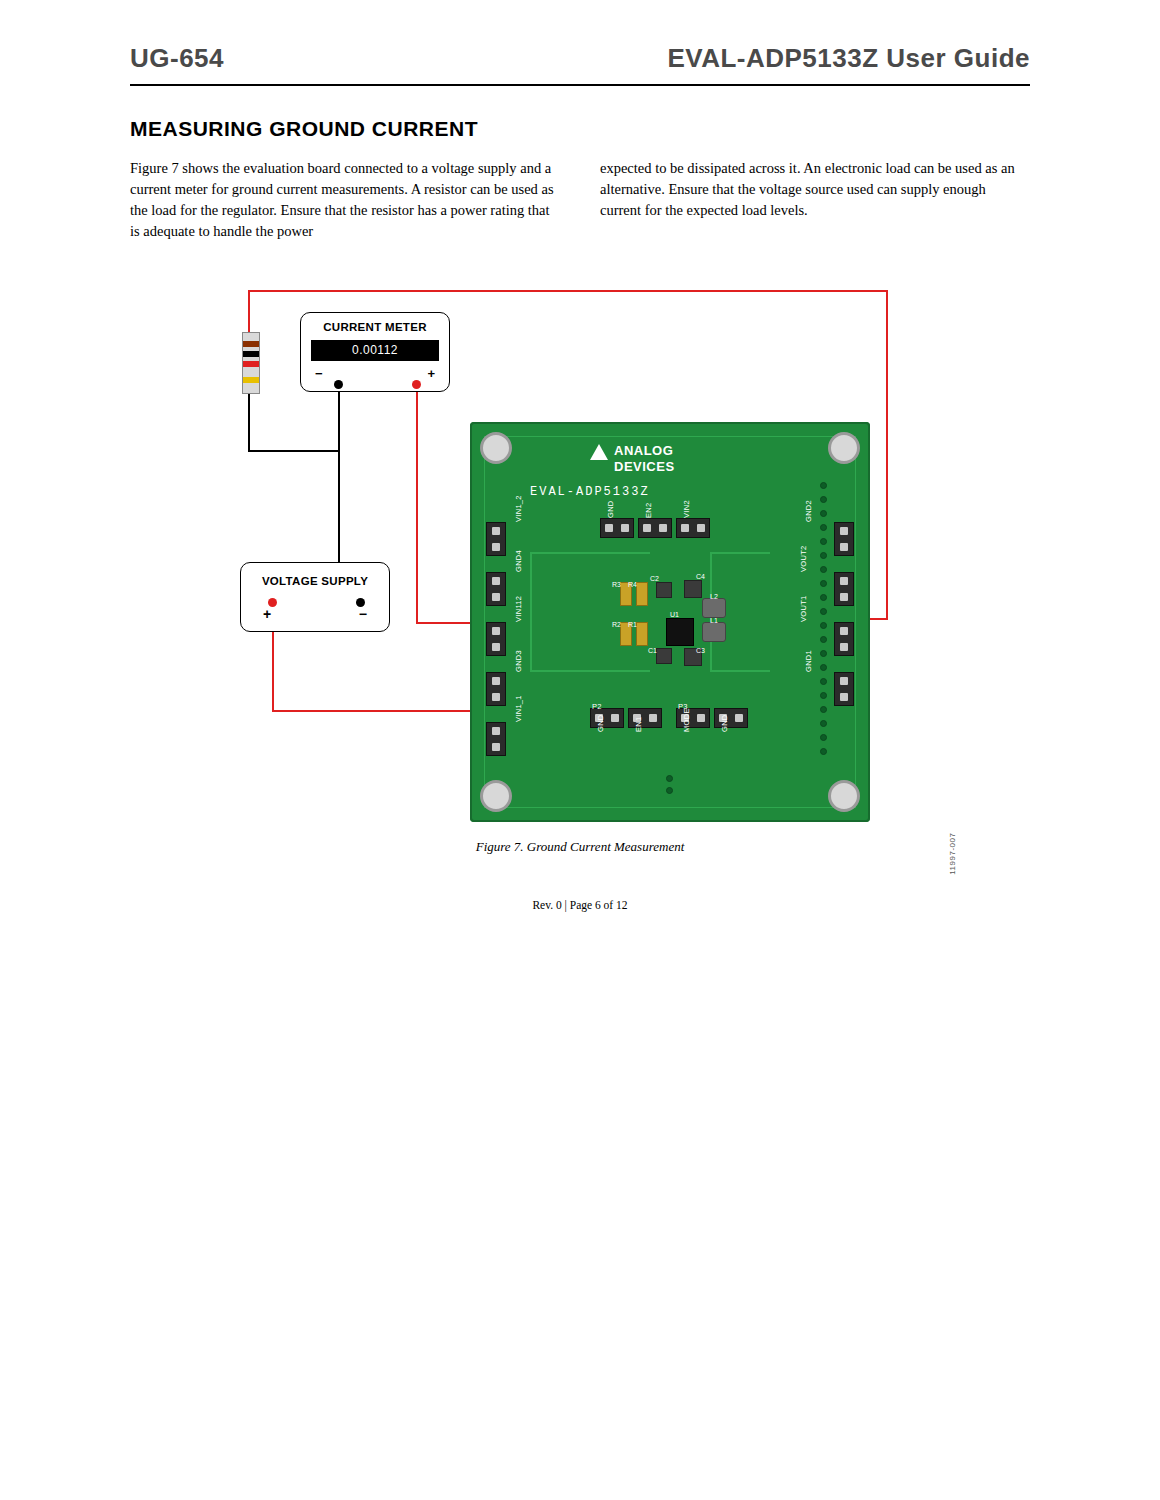UG-654
EVAL-ADP5133Z User Guide
MEASURING GROUND CURRENT
Figure 7 shows the evaluation board connected to a voltage supply and a current meter for ground current measurements. A resistor can be used as the load for the regulator. Ensure that the resistor has a power rating that is adequate to handle the power
expected to be dissipated across it. An electronic load can be used as an alternative. Ensure that the voltage source used can supply enough current for the expected load levels.
CURRENT METER
0.00112
−+
VOLTAGE SUPPLY
+−
ANALOG
DEVICES
EVAL-ADP5133Z
VIN1_2
GND4
VIN112
GND3
VIN1_1
GND2
VOUT2
VOUT1
GND1
GND
EN2
VIN2
P2
GND
EN1
P3
MODE
GND
R3
R4
C2
C4
L2
R2
R1
C1
C3
L1
U1
11997-007
Figure 7. Ground Current Measurement
Rev. 0 | Page 6 of 12